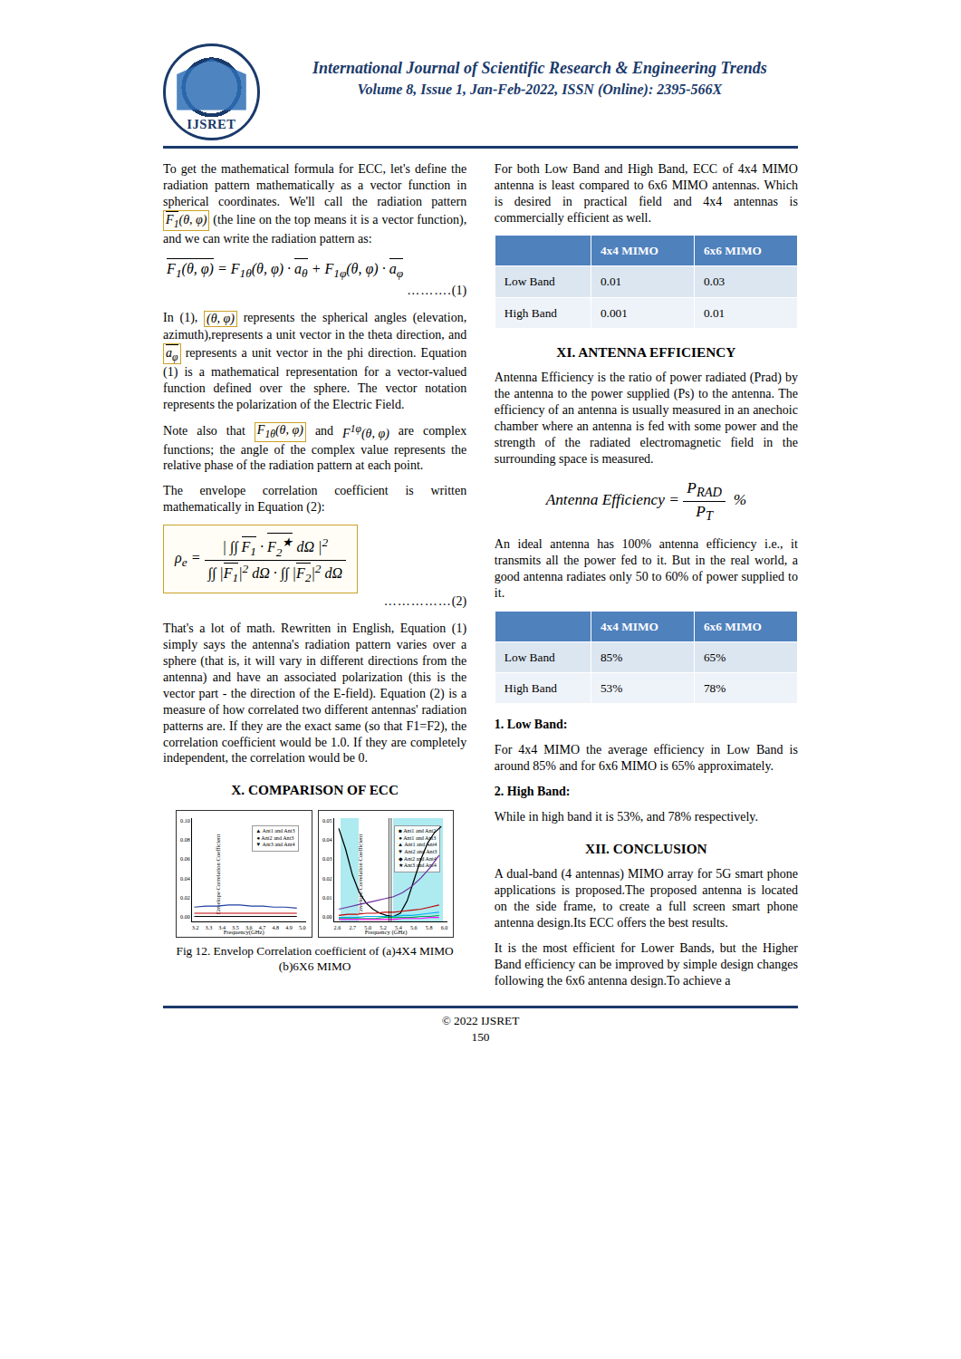International Journal of Scientific Research & Engineering Trends
Volume 8, Issue 1, Jan-Feb-2022, ISSN (Online): 2395-566X
To get the mathematical formula for ECC, let's define the radiation pattern mathematically as a vector function in spherical coordinates. We'll call the radiation pattern F1(θ, φ) (the line on the top means it is a vector function), and we can write the radiation pattern as:
F1(θ, φ) = F1θ(θ, φ) · aθ + F1φ(θ, φ) · aφ
……….(1)
In (1), (θ, φ) represents the spherical angles (elevation, azimuth),represents a unit vector in the theta direction, and aφ represents a unit vector in the phi direction. Equation (1) is a mathematical representation for a vector-valued function defined over the sphere. The vector notation represents the polarization of the Electric Field.
Note also that F1θ(θ, φ) and F1φ(θ, φ) are complex functions; the angle of the complex value represents the relative phase of the radiation pattern at each point.
The envelope correlation coefficient is written mathematically in Equation (2):
ρe = | ∫∫ F1 · F2★ dΩ |2 ∫∫ |F1|2 dΩ · ∫∫ |F2|2 dΩ
……………(2)
That's a lot of math. Rewritten in English, Equation (1) simply says the antenna's radiation pattern varies over a sphere (that is, it will vary in different directions from the antenna) and have an associated polarization (this is the vector part - the direction of the E-field). Equation (2) is a measure of how correlated two different antennas' radiation patterns are. If they are the exact same (so that F1=F2), the correlation coefficient would be 1.0. If they are completely independent, the correlation would be 0.
X. COMPARISON OF ECC
Envelope Correlation Coefficient
0.100.080.060.040.020.00
3.23.33.43.53.64.74.84.95.0
▲ Ant1 and Ant3 ● Ant2 and Ant3 ▼ Ant3 and Ant4
Frequency(GHz)
Envelope Correlation Coefficient
0.050.040.030.020.010.00
2.62.75.05.25.45.65.86.0
■ Ant1 and Ant2 ● Ant1 and Ant3 ▲ Ant1 and Ant4 ▼ Ant2 and Ant3 ◆ Ant2 and Ant4 ★ Ant3 and Ant4
Frequency (GHz)
Fig 12. Envelop Correlation coefficient of (a)4X4 MIMO (b)6X6 MIMO
For both Low Band and High Band, ECC of 4x4 MIMO antenna is least compared to 6x6 MIMO antennas. Which is desired in practical field and 4x4 antennas is commercially efficient as well.
| | 4x4 MIMO | 6x6 MIMO |
| --- | --- | --- |
| Low Band | 0.01 | 0.03 |
| High Band | 0.001 | 0.01 |
XI. ANTENNA EFFICIENCY
Antenna Efficiency is the ratio of power radiated (Prad) by the antenna to the power supplied (Ps) to the antenna. The efficiency of an antenna is usually measured in an anechoic chamber where an antenna is fed with some power and the strength of the radiated electromagnetic field in the surrounding space is measured.
Antenna Efficiency = PRAD PT %
An ideal antenna has 100% antenna efficiency i.e., it transmits all the power fed to it. But in the real world, a good antenna radiates only 50 to 60% of power supplied to it.
| | 4x4 MIMO | 6x6 MIMO |
| --- | --- | --- |
| Low Band | 85% | 65% |
| High Band | 53% | 78% |
1. Low Band:
For 4x4 MIMO the average efficiency in Low Band is around 85% and for 6x6 MIMO is 65% approximately.
2. High Band:
While in high band it is 53%, and 78% respectively.
XII. CONCLUSION
A dual-band (4 antennas) MIMO array for 5G smart phone applications is proposed.The proposed antenna is located on the side frame, to create a full screen smart phone antenna design.Its ECC offers the best results.
It is the most efficient for Lower Bands, but the Higher Band efficiency can be improved by simple design changes following the 6x6 antenna design.To achieve a
© 2022 IJSRET
150